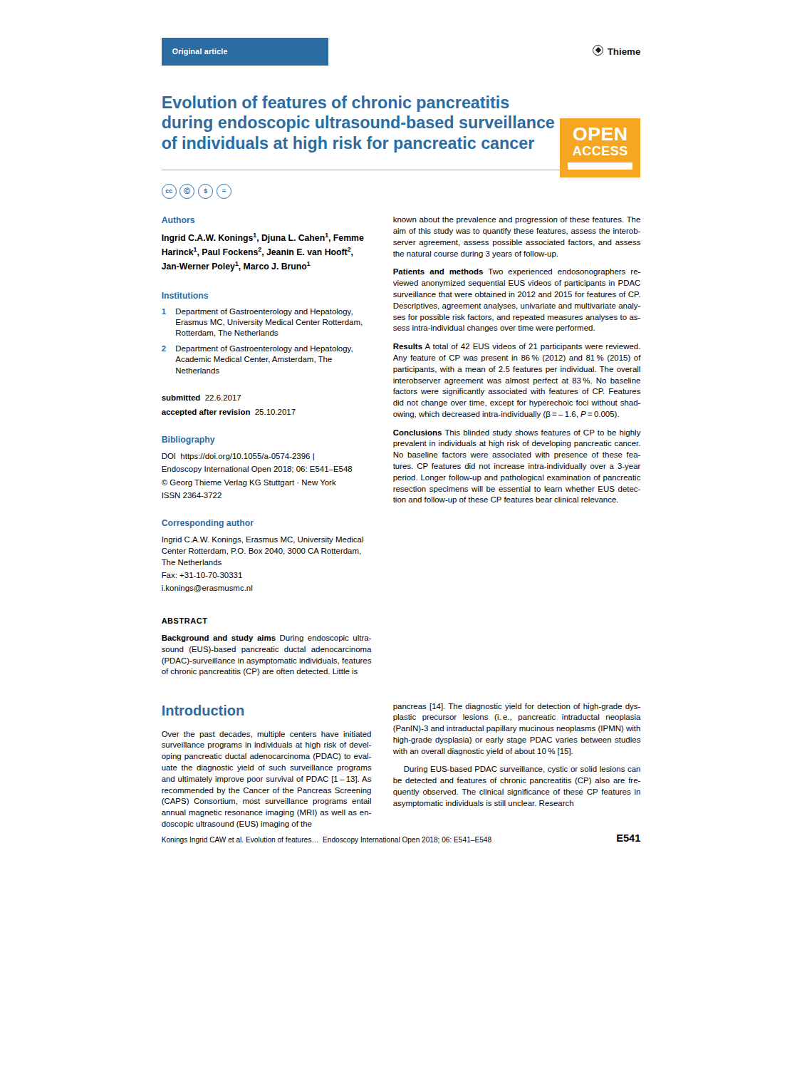Original article
Thieme
Evolution of features of chronic pancreatitis during endoscopic ultrasound-based surveillance of individuals at high risk for pancreatic cancer
OPEN ACCESS
ccⒸ$=
Authors
Ingrid C.A.W. Konings1, Djuna L. Cahen1, Femme Harinck1, Paul Fockens2, Jeanin E. van Hooft2, Jan-Werner Poley1, Marco J. Bruno1
Institutions
1 Department of Gastroenterology and Hepatology, Erasmus MC, University Medical Center Rotterdam, Rotterdam, The Netherlands
2 Department of Gastroenterology and Hepatology, Academic Medical Center, Amsterdam, The Netherlands
submitted 22.6.2017
accepted after revision 25.10.2017
Bibliography
DOI https://doi.org/10.1055/a-0574-2396 |
Endoscopy International Open 2018; 06: E541–E548
© Georg Thieme Verlag KG Stuttgart · New York
ISSN 2364-3722
Corresponding author
Ingrid C.A.W. Konings, Erasmus MC, University Medical Center Rotterdam, P.O. Box 2040, 3000 CA Rotterdam, The Netherlands
Fax: +31-10-70-30331
i.konings@erasmusmc.nl
ABSTRACT
Background and study aims During endoscopic ultrasound (EUS)-based pancreatic ductal adenocarcinoma (PDAC)-surveillance in asymptomatic individuals, features of chronic pancreatitis (CP) are often detected. Little is
known about the prevalence and progression of these features. The aim of this study was to quantify these features, assess the interobserver agreement, assess possible associated factors, and assess the natural course during 3 years of follow-up.
Patients and methods Two experienced endosonographers reviewed anonymized sequential EUS videos of participants in PDAC surveillance that were obtained in 2012 and 2015 for features of CP. Descriptives, agreement analyses, univariate and multivariate analyses for possible risk factors, and repeated measures analyses to assess intra-individual changes over time were performed.
Results A total of 42 EUS videos of 21 participants were reviewed. Any feature of CP was present in 86 % (2012) and 81 % (2015) of participants, with a mean of 2.5 features per individual. The overall interobserver agreement was almost perfect at 83 %. No baseline factors were significantly associated with features of CP. Features did not change over time, except for hyperechoic foci without shadowing, which decreased intra-individually (β = – 1.6, P = 0.005).
Conclusions This blinded study shows features of CP to be highly prevalent in individuals at high risk of developing pancreatic cancer. No baseline factors were associated with presence of these features. CP features did not increase intra-individually over a 3-year period. Longer follow-up and pathological examination of pancreatic resection specimens will be essential to learn whether EUS detection and follow-up of these CP features bear clinical relevance.
Introduction
Over the past decades, multiple centers have initiated surveillance programs in individuals at high risk of developing pancreatic ductal adenocarcinoma (PDAC) to evaluate the diagnostic yield of such surveillance programs and ultimately improve poor survival of PDAC [1 – 13]. As recommended by the Cancer of the Pancreas Screening (CAPS) Consortium, most surveillance programs entail annual magnetic resonance imaging (MRI) as well as endoscopic ultrasound (EUS) imaging of the
pancreas [14]. The diagnostic yield for detection of high-grade dysplastic precursor lesions (i. e., pancreatic intraductal neoplasia (PanIN)-3 and intraductal papillary mucinous neoplasms (IPMN) with high-grade dysplasia) or early stage PDAC varies between studies with an overall diagnostic yield of about 10 % [15].
During EUS-based PDAC surveillance, cystic or solid lesions can be detected and features of chronic pancreatitis (CP) also are frequently observed. The clinical significance of these CP features in asymptomatic individuals is still unclear. Research
Konings Ingrid CAW et al. Evolution of features… Endoscopy International Open 2018; 06: E541–E548
E541